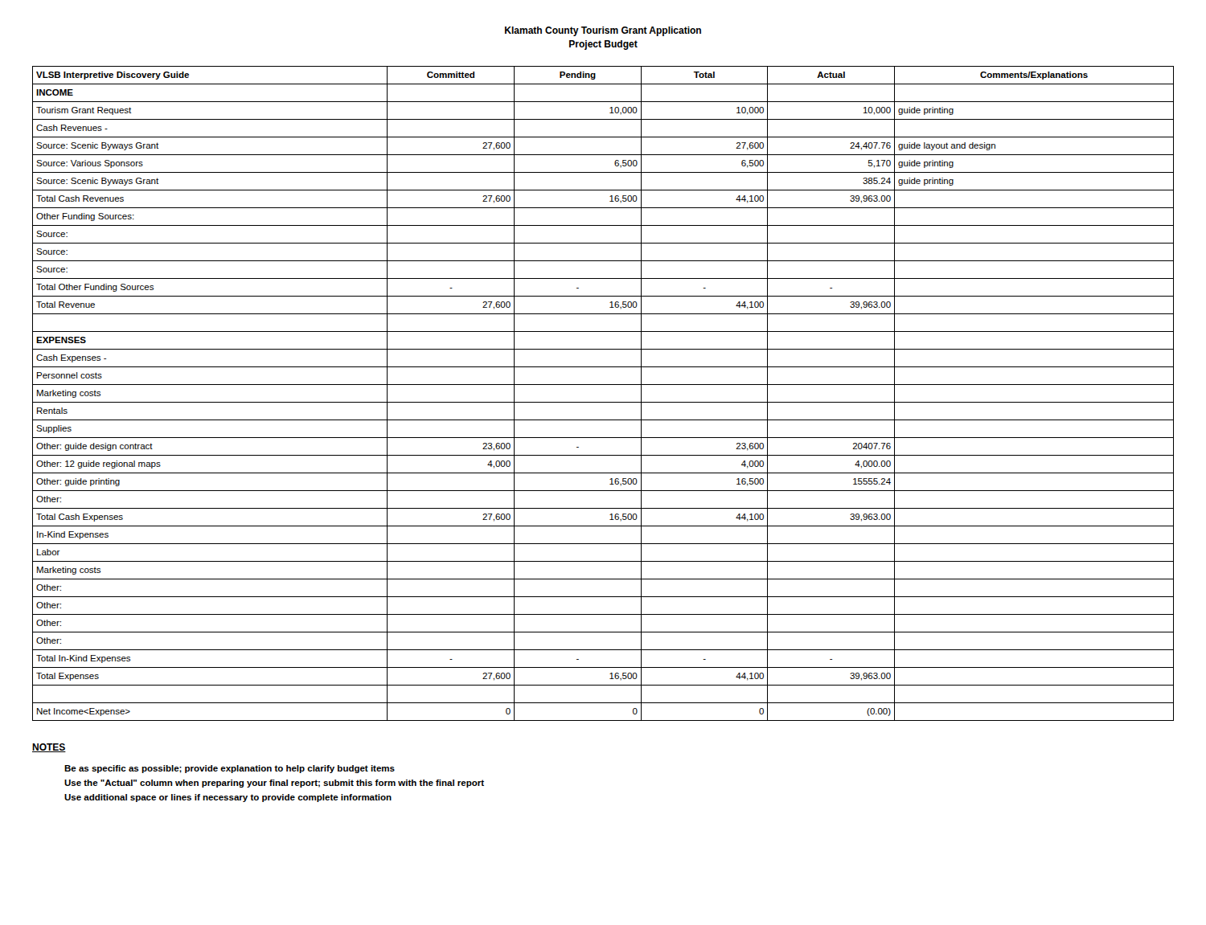Klamath County Tourism Grant Application
Project Budget
| VLSB Interpretive Discovery Guide | Committed | Pending | Total | Actual | Comments/Explanations |
| --- | --- | --- | --- | --- | --- |
| INCOME | | | | | |
| Tourism Grant Request | | 10,000 | 10,000 | 10,000 | guide printing |
| Cash Revenues - | | | | | |
| Source: Scenic Byways Grant | 27,600 | | 27,600 | 24,407.76 | guide layout and design |
| Source: Various Sponsors | | 6,500 | 6,500 | 5,170 | guide printing |
| Source: Scenic Byways Grant | | | | 385.24 | guide printing |
| Total Cash Revenues | 27,600 | 16,500 | 44,100 | 39,963.00 | |
| Other Funding Sources: | | | | | |
| Source: | | | | | |
| Source: | | | | | |
| Source: | | | | | |
| Total Other Funding Sources | - | - | - | - | |
| Total Revenue | 27,600 | 16,500 | 44,100 | 39,963.00 | |
| EXPENSES | | | | | |
| Cash Expenses - | | | | | |
| Personnel costs | | | | | |
| Marketing costs | | | | | |
| Rentals | | | | | |
| Supplies | | | | | |
| Other: guide design contract | 23,600 | - | 23,600 | 20407.76 | |
| Other: 12 guide regional maps | 4,000 | | 4,000 | 4,000.00 | |
| Other: guide printing | | 16,500 | 16,500 | 15555.24 | |
| Other: | | | | | |
| Total Cash Expenses | 27,600 | 16,500 | 44,100 | 39,963.00 | |
| In-Kind Expenses | | | | | |
| Labor | | | | | |
| Marketing costs | | | | | |
| Other: | | | | | |
| Other: | | | | | |
| Other: | | | | | |
| Other: | | | | | |
| Total In-Kind Expenses | - | - | - | - | |
| Total Expenses | 27,600 | 16,500 | 44,100 | 39,963.00 | |
| Net Income<Expense> | 0 | 0 | 0 | (0.00) | |
NOTES
Be as specific as possible; provide explanation to help clarify budget items
Use the "Actual" column when preparing your final report; submit this form with the final report
Use additional space or lines if necessary to provide complete information